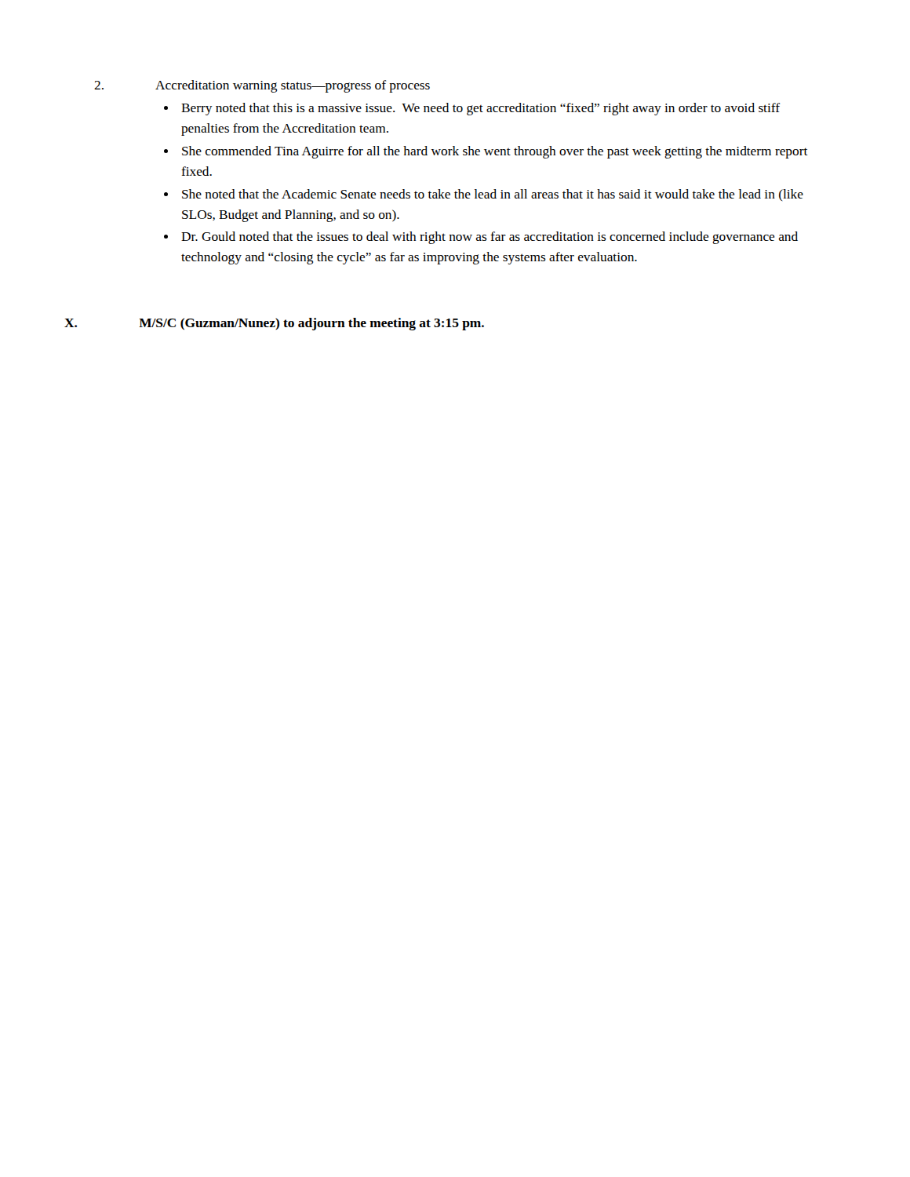2.
Accreditation warning status—progress of process
Berry noted that this is a massive issue. We need to get accreditation “fixed” right away in order to avoid stiff penalties from the Accreditation team.
She commended Tina Aguirre for all the hard work she went through over the past week getting the midterm report fixed.
She noted that the Academic Senate needs to take the lead in all areas that it has said it would take the lead in (like SLOs, Budget and Planning, and so on).
Dr. Gould noted that the issues to deal with right now as far as accreditation is concerned include governance and technology and “closing the cycle” as far as improving the systems after evaluation.
X. M/S/C (Guzman/Nunez) to adjourn the meeting at 3:15 pm.